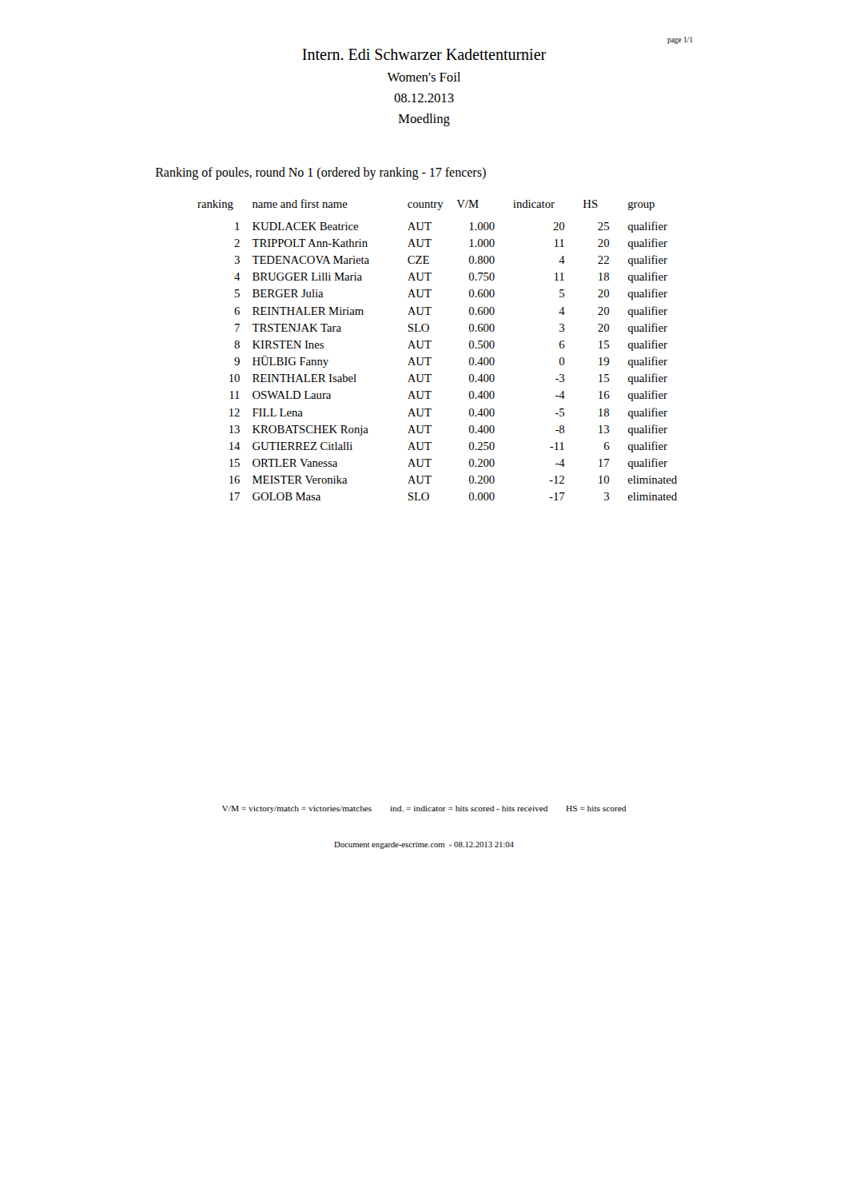page 1/1
Intern. Edi Schwarzer Kadettenturnier
Women's Foil
08.12.2013
Moedling
Ranking of poules, round No 1 (ordered by ranking - 17 fencers)
| ranking | name and first name | country | V/M | indicator | HS | group |
| --- | --- | --- | --- | --- | --- | --- |
| 1 | KUDLACEK Beatrice | AUT | 1.000 | 20 | 25 | qualifier |
| 2 | TRIPPOLT Ann-Kathrin | AUT | 1.000 | 11 | 20 | qualifier |
| 3 | TEDENACOVA Marieta | CZE | 0.800 | 4 | 22 | qualifier |
| 4 | BRUGGER Lilli Maria | AUT | 0.750 | 11 | 18 | qualifier |
| 5 | BERGER Julia | AUT | 0.600 | 5 | 20 | qualifier |
| 6 | REINTHALER Miriam | AUT | 0.600 | 4 | 20 | qualifier |
| 7 | TRSTENJAK Tara | SLO | 0.600 | 3 | 20 | qualifier |
| 8 | KIRSTEN Ines | AUT | 0.500 | 6 | 15 | qualifier |
| 9 | HÜLBIG Fanny | AUT | 0.400 | 0 | 19 | qualifier |
| 10 | REINTHALER Isabel | AUT | 0.400 | -3 | 15 | qualifier |
| 11 | OSWALD Laura | AUT | 0.400 | -4 | 16 | qualifier |
| 12 | FILL Lena | AUT | 0.400 | -5 | 18 | qualifier |
| 13 | KROBATSCHEK Ronja | AUT | 0.400 | -8 | 13 | qualifier |
| 14 | GUTIERREZ Citlalli | AUT | 0.250 | -11 | 6 | qualifier |
| 15 | ORTLER Vanessa | AUT | 0.200 | -4 | 17 | qualifier |
| 16 | MEISTER Veronika | AUT | 0.200 | -12 | 10 | eliminated |
| 17 | GOLOB Masa | SLO | 0.000 | -17 | 3 | eliminated |
V/M = victory/match = victories/matches ind. = indicator = hits scored - hits received HS = hits scored
Document engarde-escrime.com - 08.12.2013 21:04